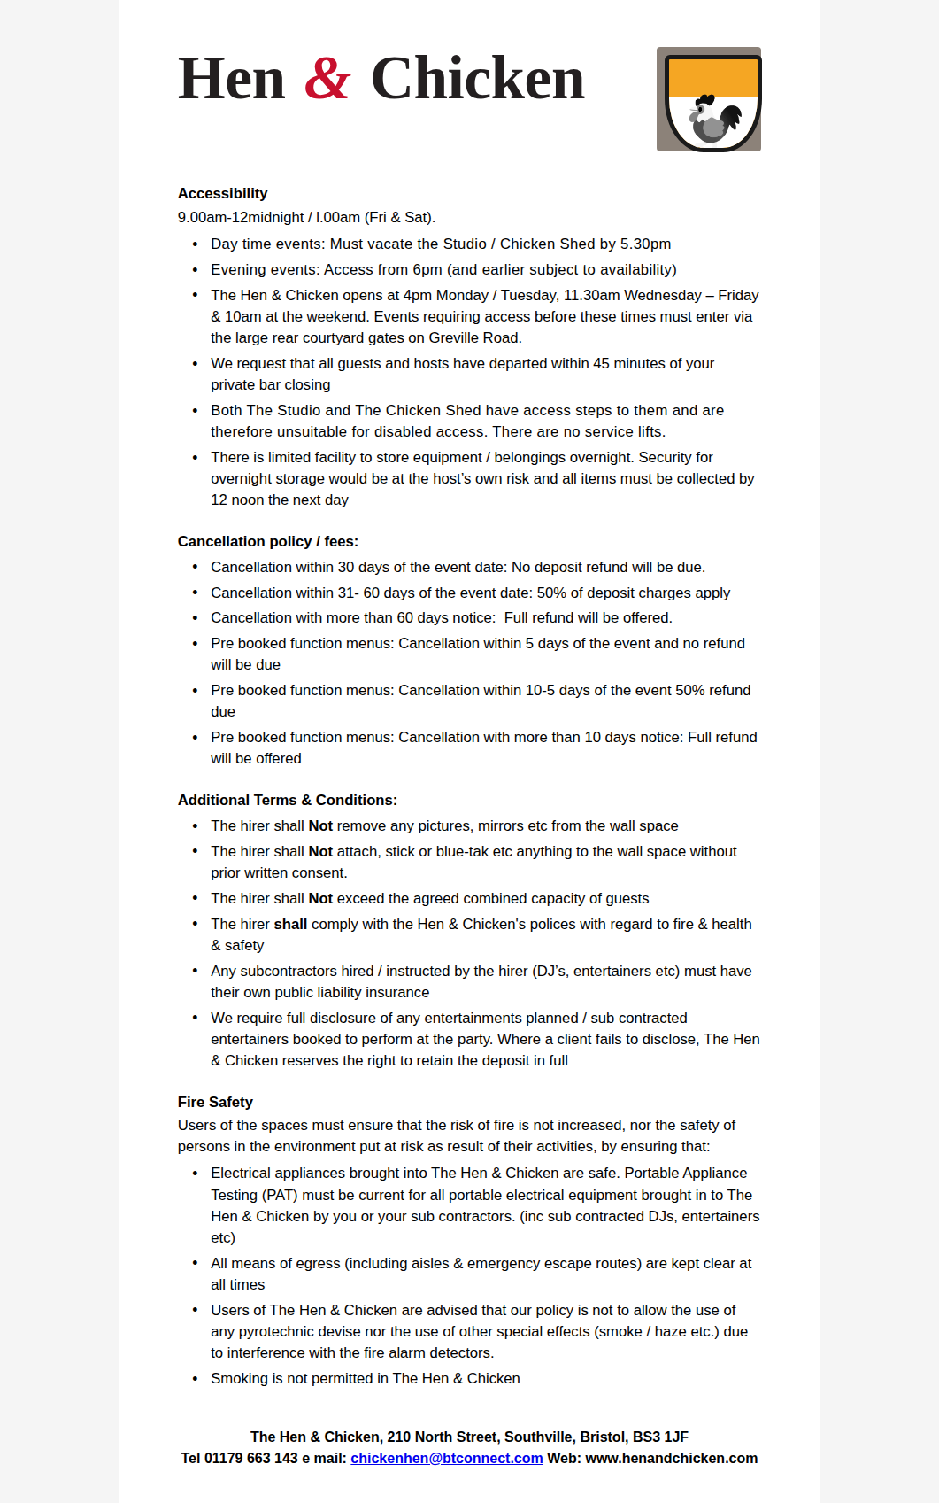Hen & Chicken
🐓
Accessibility
9.00am-12midnight / l.00am (Fri & Sat).
Day time events: Must vacate the Studio / Chicken Shed by 5.30pm
Evening events: Access from 6pm (and earlier subject to availability)
The Hen & Chicken opens at 4pm Monday / Tuesday, 11.30am Wednesday – Friday & 10am at the weekend. Events requiring access before these times must enter via the large rear courtyard gates on Greville Road.
We request that all guests and hosts have departed within 45 minutes of your private bar closing
Both The Studio and The Chicken Shed have access steps to them and are therefore unsuitable for disabled access. There are no service lifts.
There is limited facility to store equipment / belongings overnight. Security for overnight storage would be at the host’s own risk and all items must be collected by 12 noon the next day
Cancellation policy / fees:
Cancellation within 30 days of the event date: No deposit refund will be due.
Cancellation within 31- 60 days of the event date: 50% of deposit charges apply
Cancellation with more than 60 days notice: Full refund will be offered.
Pre booked function menus: Cancellation within 5 days of the event and no refund will be due
Pre booked function menus: Cancellation within 10-5 days of the event 50% refund due
Pre booked function menus: Cancellation with more than 10 days notice: Full refund will be offered
Additional Terms & Conditions:
The hirer shall Not remove any pictures, mirrors etc from the wall space
The hirer shall Not attach, stick or blue-tak etc anything to the wall space without prior written consent.
The hirer shall Not exceed the agreed combined capacity of guests
The hirer shall comply with the Hen & Chicken's polices with regard to fire & health & safety
Any subcontractors hired / instructed by the hirer (DJ’s, entertainers etc) must have their own public liability insurance
We require full disclosure of any entertainments planned / sub contracted entertainers booked to perform at the party. Where a client fails to disclose, The Hen & Chicken reserves the right to retain the deposit in full
Fire Safety
Users of the spaces must ensure that the risk of fire is not increased, nor the safety of persons in the environment put at risk as result of their activities, by ensuring that:
Electrical appliances brought into The Hen & Chicken are safe. Portable Appliance Testing (PAT) must be current for all portable electrical equipment brought in to The Hen & Chicken by you or your sub contractors. (inc sub contracted DJs, entertainers etc)
All means of egress (including aisles & emergency escape routes) are kept clear at all times
Users of The Hen & Chicken are advised that our policy is not to allow the use of any pyrotechnic devise nor the use of other special effects (smoke / haze etc.) due to interference with the fire alarm detectors.
Smoking is not permitted in The Hen & Chicken
The Hen & Chicken, 210 North Street, Southville, Bristol, BS3 1JF
Tel 01179 663 143 e mail: chickenhen@btconnect.com Web: www.henandchicken.com